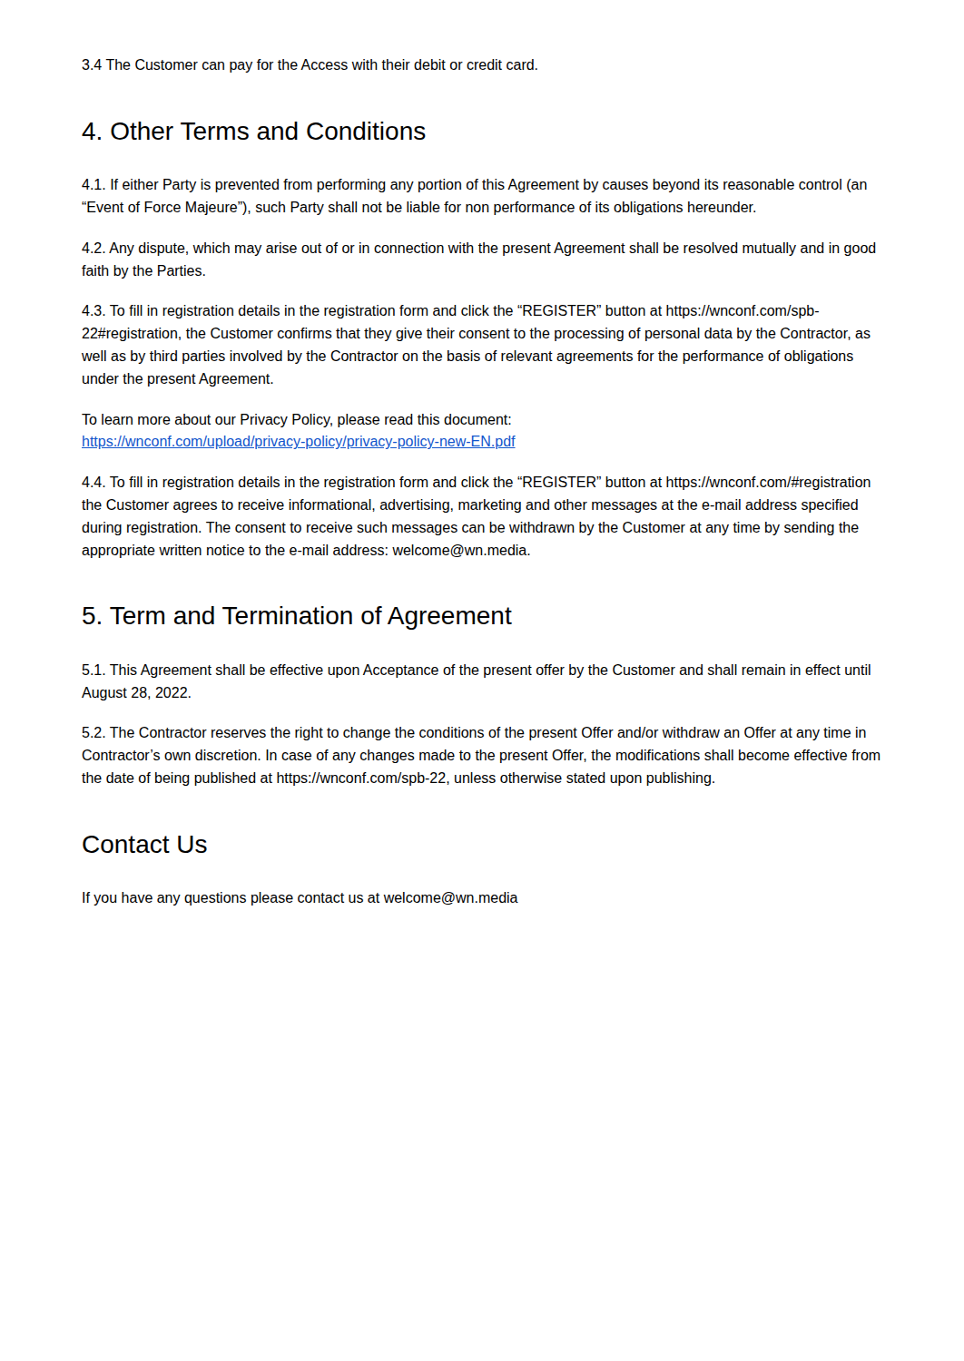3.4 The Customer can pay for the Access with their debit or credit card.
4. Other Terms and Conditions
4.1. If either Party is prevented from performing any portion of this Agreement by causes beyond its reasonable control (an “Event of Force Majeure”), such Party shall not be liable for non performance of its obligations hereunder.
4.2. Any dispute, which may arise out of or in connection with the present Agreement shall be resolved mutually and in good faith by the Parties.
4.3. To fill in registration details in the registration form and click the “REGISTER” button at https://wnconf.com/spb-22#registration, the Customer confirms that they give their consent to the processing of personal data by the Contractor, as well as by third parties involved by the Contractor on the basis of relevant agreements for the performance of obligations under the present Agreement.
To learn more about our Privacy Policy, please read this document:
https://wnconf.com/upload/privacy-policy/privacy-policy-new-EN.pdf
4.4. To fill in registration details in the registration form and click the “REGISTER” button at https://wnconf.com/#registration the Customer agrees to receive informational, advertising, marketing and other messages at the e-mail address specified during registration. The consent to receive such messages can be withdrawn by the Customer at any time by sending the appropriate written notice to the e-mail address: welcome@wn.media.
5. Term and Termination of Agreement
5.1. This Agreement shall be effective upon Acceptance of the present offer by the Customer and shall remain in effect until August 28, 2022.
5.2. The Contractor reserves the right to change the conditions of the present Offer and/or withdraw an Offer at any time in Contractor’s own discretion. In case of any changes made to the present Offer, the modifications shall become effective from the date of being published at https://wnconf.com/spb-22, unless otherwise stated upon publishing.
Contact Us
If you have any questions please contact us at welcome@wn.media